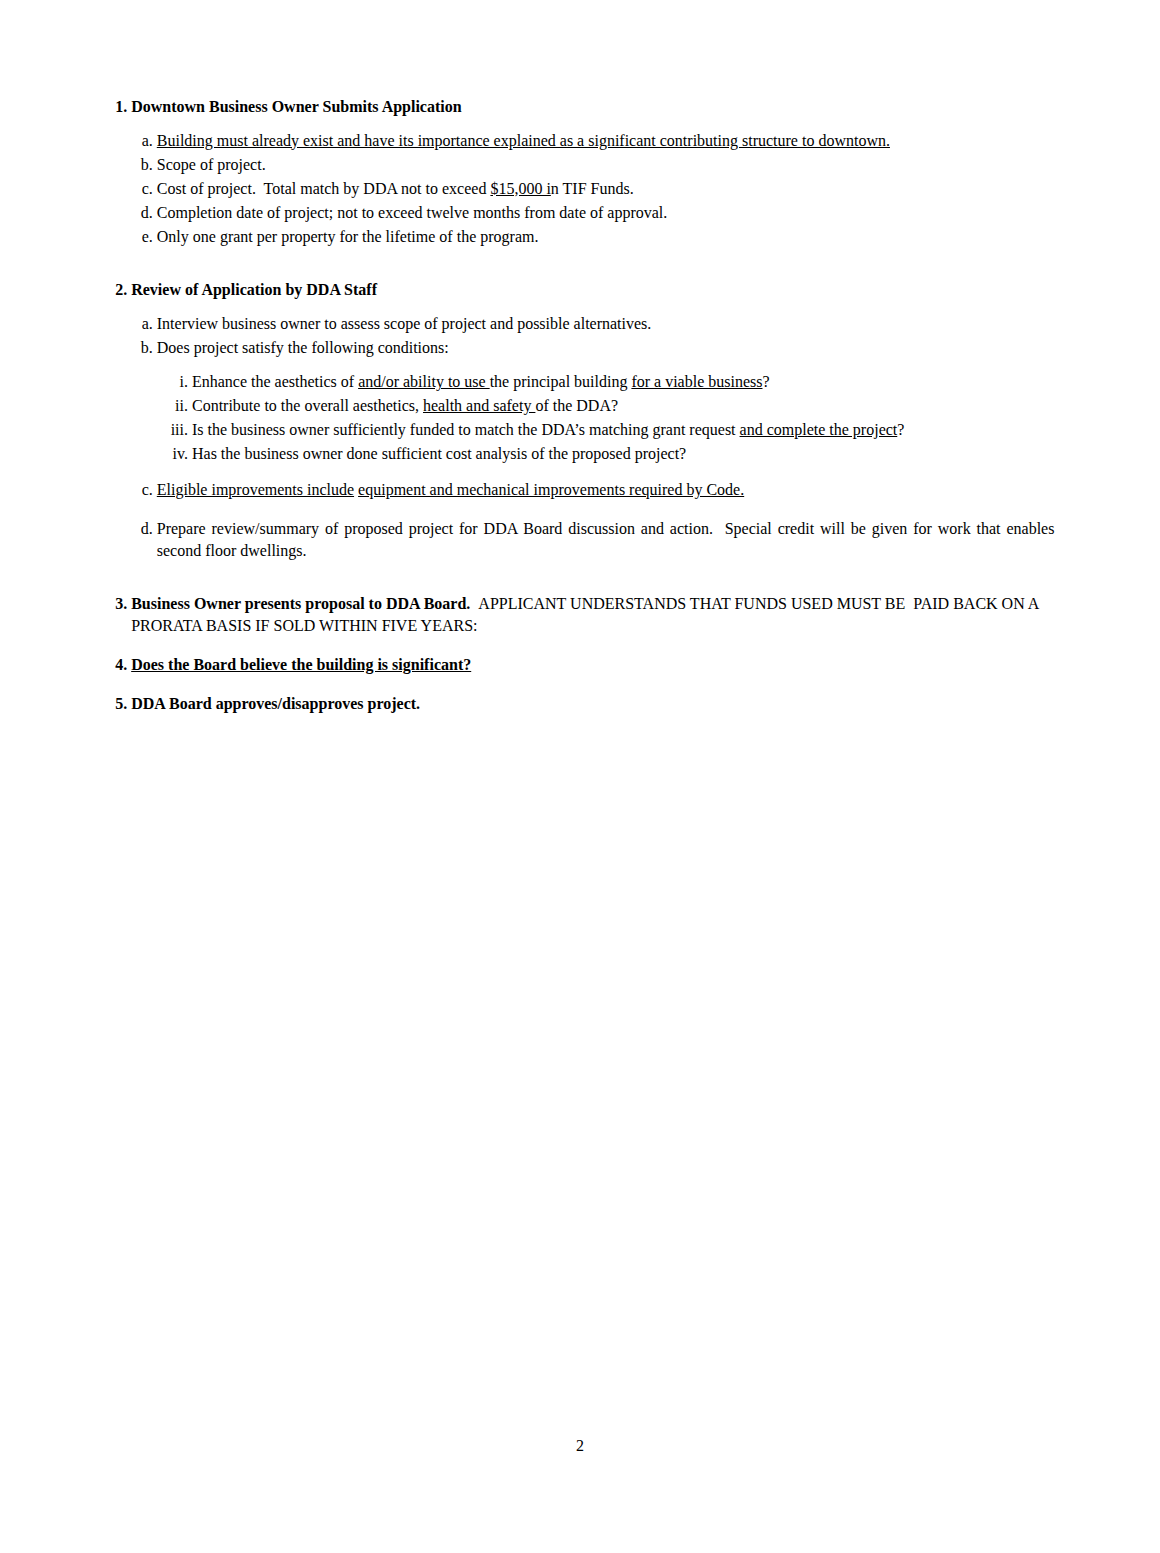Downtown Business Owner Submits Application
Building must already exist and have its importance explained as a significant contributing structure to downtown.
Scope of project.
Cost of project. Total match by DDA not to exceed $15,000 in TIF Funds.
Completion date of project; not to exceed twelve months from date of approval.
Only one grant per property for the lifetime of the program.
Review of Application by DDA Staff
Interview business owner to assess scope of project and possible alternatives.
Does project satisfy the following conditions:
Enhance the aesthetics of and/or ability to use the principal building for a viable business?
Contribute to the overall aesthetics, health and safety of the DDA?
Is the business owner sufficiently funded to match the DDA’s matching grant request and complete the project?
Has the business owner done sufficient cost analysis of the proposed project?
Eligible improvements include equipment and mechanical improvements required by Code.
Prepare review/summary of proposed project for DDA Board discussion and action. Special credit will be given for work that enables second floor dwellings.
Business Owner presents proposal to DDA Board. APPLICANT UNDERSTANDS THAT FUNDS USED MUST BE PAID BACK ON A PRORATA BASIS IF SOLD WITHIN FIVE YEARS:
Does the Board believe the building is significant?
DDA Board approves/disapproves project.
2